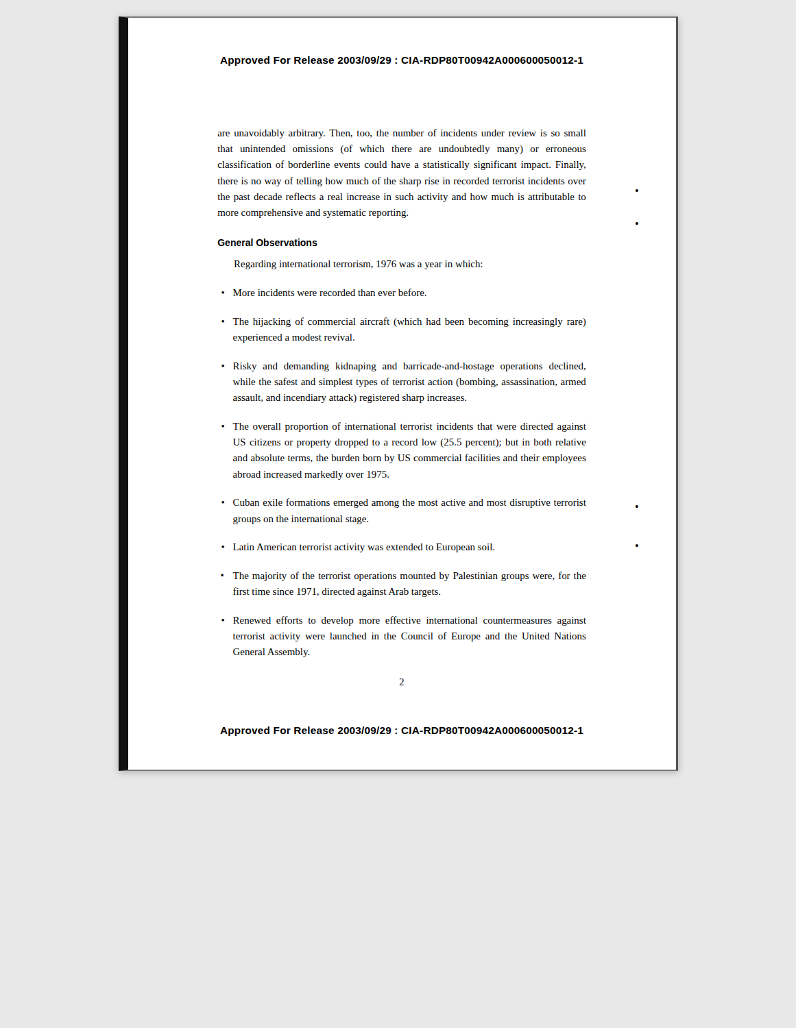Approved For Release 2003/09/29 : CIA-RDP80T00942A000600050012-1
• • • •
are unavoidably arbitrary. Then, too, the number of incidents under review is so small that unintended omissions (of which there are undoubtedly many) or erroneous classification of borderline events could have a statistically significant impact. Finally, there is no way of telling how much of the sharp rise in recorded terrorist incidents over the past decade reflects a real increase in such activity and how much is attributable to more comprehensive and systematic reporting.
General Observations
Regarding international terrorism, 1976 was a year in which:
More incidents were recorded than ever before.
The hijacking of commercial aircraft (which had been becoming increasingly rare) experienced a modest revival.
Risky and demanding kidnaping and barricade-and-hostage operations declined, while the safest and simplest types of terrorist action (bombing, assassination, armed assault, and incendiary attack) registered sharp increases.
The overall proportion of international terrorist incidents that were directed against US citizens or property dropped to a record low (25.5 percent); but in both relative and absolute terms, the burden born by US commercial facilities and their employees abroad increased markedly over 1975.
Cuban exile formations emerged among the most active and most disruptive terrorist groups on the international stage.
Latin American terrorist activity was extended to European soil.
The majority of the terrorist operations mounted by Palestinian groups were, for the first time since 1971, directed against Arab targets.
Renewed efforts to develop more effective international countermeasures against terrorist activity were launched in the Council of Europe and the United Nations General Assembly.
2
Approved For Release 2003/09/29 : CIA-RDP80T00942A000600050012-1